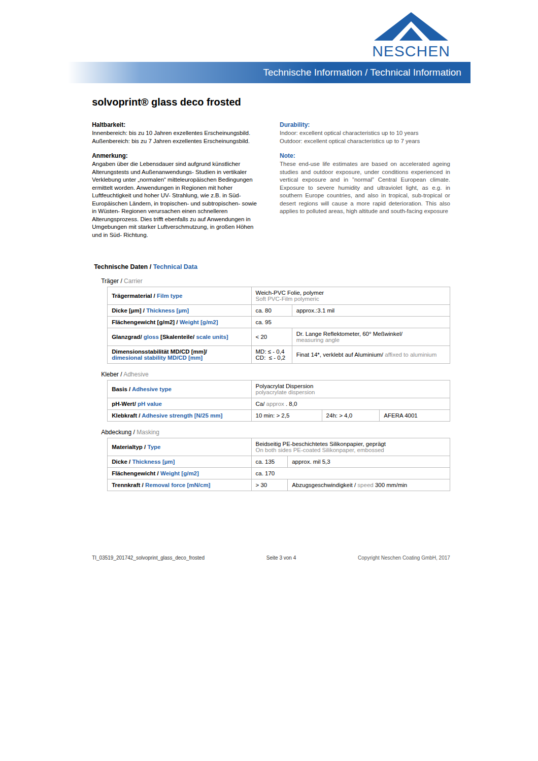NESCHEN
Technische Information / Technical Information
solvoprint® glass deco frosted
Haltbarkeit:
Innenbereich: bis zu 10 Jahren exzellentes Erscheinungsbild.
Außenbereich: bis zu 7 Jahren exzellentes Erscheinungsbild.
Anmerkung:
Angaben über die Lebensdauer sind aufgrund künstlicher Alterungstests und Außenanwendungs- Studien in vertikaler Verklebung unter „normalen“ mitteleuropäischen Bedingungen ermittelt worden. Anwendungen in Regionen mit hoher Luftfeuchtigkeit und hoher UV- Strahlung, wie z.B. in Süd- Europäischen Ländern, in tropischen- und subtropischen- sowie in Wüsten- Regionen verursachen einen schnelleren Alterungsprozess. Dies trifft ebenfalls zu auf Anwendungen in Umgebungen mit starker Luftverschmutzung, in großen Höhen und in Süd- Richtung.
Durability:
Indoor: excellent optical characteristics up to 10 years
Outdoor: excellent optical characteristics up to 7 years
Note:
These end-use life estimates are based on accelerated ageing studies and outdoor exposure, under conditions experienced in vertical exposure and in ”normal” Central European climate. Exposure to severe humidity and ultraviolet light, as e.g. in southern Europe countries, and also in tropical, sub-tropical or desert regions will cause a more rapid deterioration. This also applies to polluted areas, high altitude and south-facing exposure
Technische Daten / Technical Data
Träger / Carrier
| Trägermaterial / Film type | Weich-PVC Folie, polymer Soft PVC-Film polymeric |
| Dicke [µm] / Thickness [µm] | ca. 80 | approx.:3.1 mil |
| Flächengewicht [g/m2] / Weight [g/m2] | ca. 95 |
| Glanzgrad/ gloss [Skalenteile/ scale units] | < 20 | Dr. Lange Reflektometer, 60° Meßwinkel/ measuring angle |
| Dimensionsstabilität MD/CD [mm]/ dimesional stability MD/CD [mm] | MD: ≤ - 0,4 CD: ≤ - 0,2 | Finat 14*, verklebt auf Aluminium/ affixed to aluminium |
Kleber / Adhesive
| Basis / Adhesive type | Polyacrylat Dispersion polyacrylate dispersion |
| pH-Wert/ pH value | Ca/ approx . 8,0 |
| Klebkraft / Adhesive strength [N/25 mm] | 10 min: > 2,5 | 24h: > 4,0 | AFERA 4001 |
Abdeckung / Masking
| Materialtyp / Type | Beidseitig PE-beschichtetes Silikonpapier, geprägt On both sides PE-coated Silikonpaper, embossed |
| Dicke / Thickness [µm] | ca. 135 | approx. mil 5,3 |
| Flächengewicht / Weight [g/m2] | ca. 170 |
| Trennkraft / Removal force [mN/cm] | > 30 | Abzugsgeschwindigkeit / speed 300 mm/min |
TI_03519_201742_solvoprint_glass_deco_frosted
Seite 3 von 4
Copyright Neschen Coating GmbH, 2017